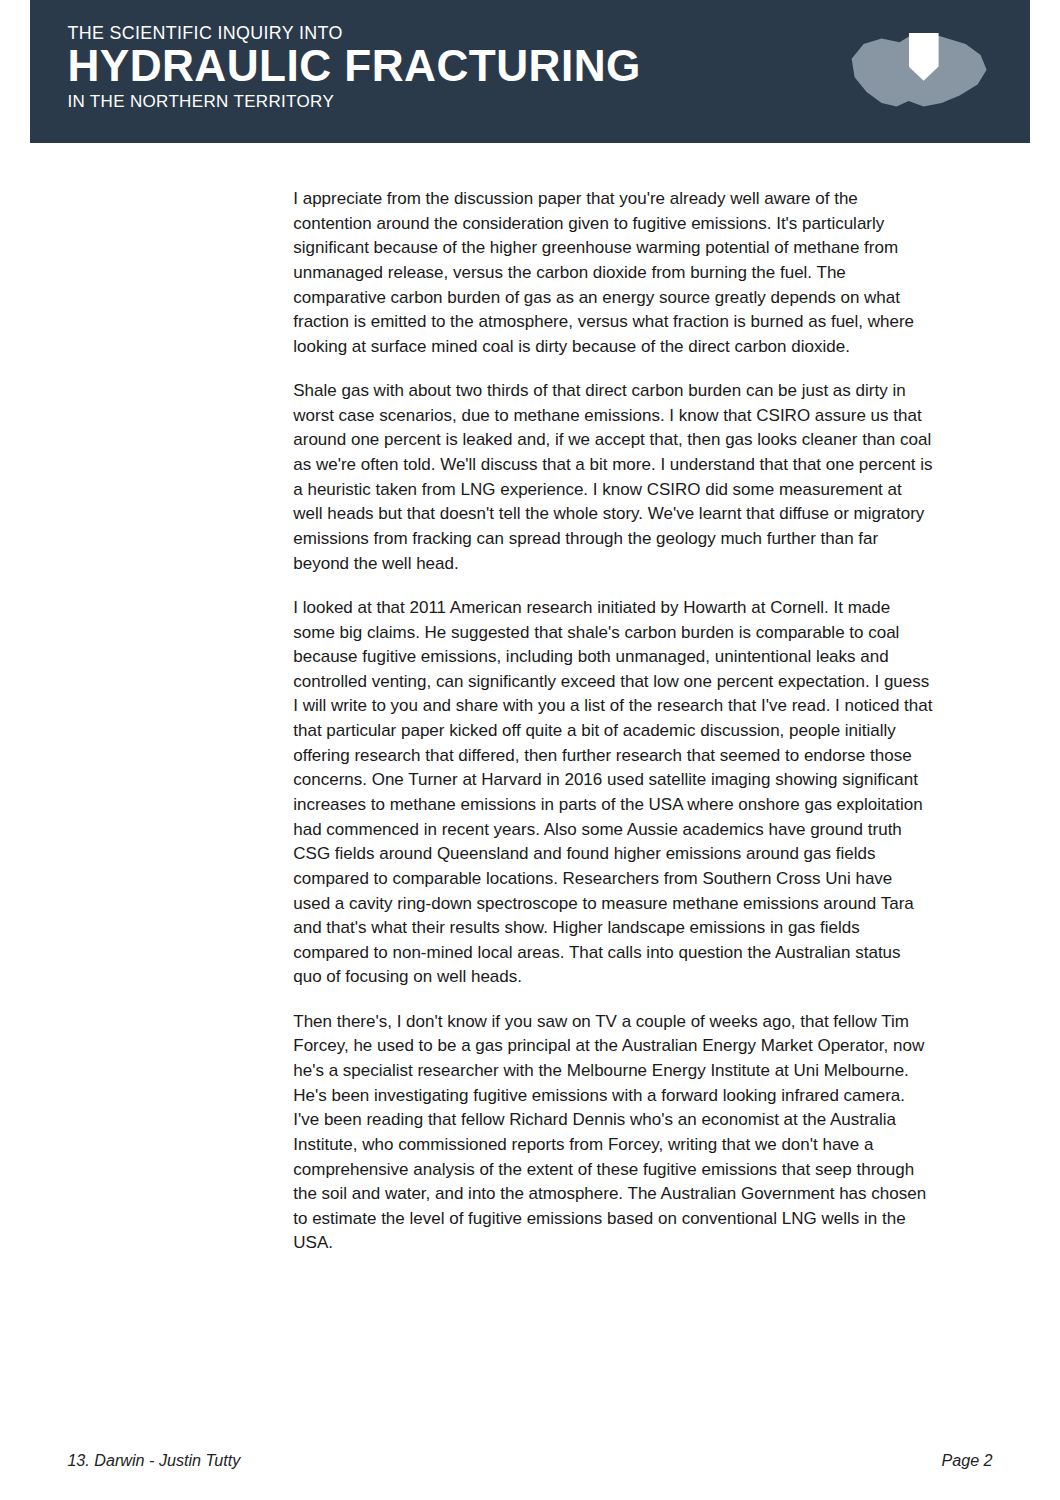The Scientific Inquiry into
Hydraulic Fracturing
in the Northern Territory
I appreciate from the discussion paper that you're already well aware of the contention around the consideration given to fugitive emissions. It's particularly significant because of the higher greenhouse warming potential of methane from unmanaged release, versus the carbon dioxide from burning the fuel. The comparative carbon burden of gas as an energy source greatly depends on what fraction is emitted to the atmosphere, versus what fraction is burned as fuel, where looking at surface mined coal is dirty because of the direct carbon dioxide.
Shale gas with about two thirds of that direct carbon burden can be just as dirty in worst case scenarios, due to methane emissions. I know that CSIRO assure us that around one percent is leaked and, if we accept that, then gas looks cleaner than coal as we're often told. We'll discuss that a bit more. I understand that that one percent is a heuristic taken from LNG experience. I know CSIRO did some measurement at well heads but that doesn't tell the whole story. We've learnt that diffuse or migratory emissions from fracking can spread through the geology much further than far beyond the well head.
I looked at that 2011 American research initiated by Howarth at Cornell. It made some big claims. He suggested that shale's carbon burden is comparable to coal because fugitive emissions, including both unmanaged, unintentional leaks and controlled venting, can significantly exceed that low one percent expectation. I guess I will write to you and share with you a list of the research that I've read. I noticed that that particular paper kicked off quite a bit of academic discussion, people initially offering research that differed, then further research that seemed to endorse those concerns. One Turner at Harvard in 2016 used satellite imaging showing significant increases to methane emissions in parts of the USA where onshore gas exploitation had commenced in recent years. Also some Aussie academics have ground truth CSG fields around Queensland and found higher emissions around gas fields compared to comparable locations. Researchers from Southern Cross Uni have used a cavity ring-down spectroscope to measure methane emissions around Tara and that's what their results show. Higher landscape emissions in gas fields compared to non-mined local areas. That calls into question the Australian status quo of focusing on well heads.
Then there's, I don't know if you saw on TV a couple of weeks ago, that fellow Tim Forcey, he used to be a gas principal at the Australian Energy Market Operator, now he's a specialist researcher with the Melbourne Energy Institute at Uni Melbourne. He's been investigating fugitive emissions with a forward looking infrared camera. I've been reading that fellow Richard Dennis who's an economist at the Australia Institute, who commissioned reports from Forcey, writing that we don't have a comprehensive analysis of the extent of these fugitive emissions that seep through the soil and water, and into the atmosphere. The Australian Government has chosen to estimate the level of fugitive emissions based on conventional LNG wells in the USA.
13. Darwin - Justin Tutty
Page 2